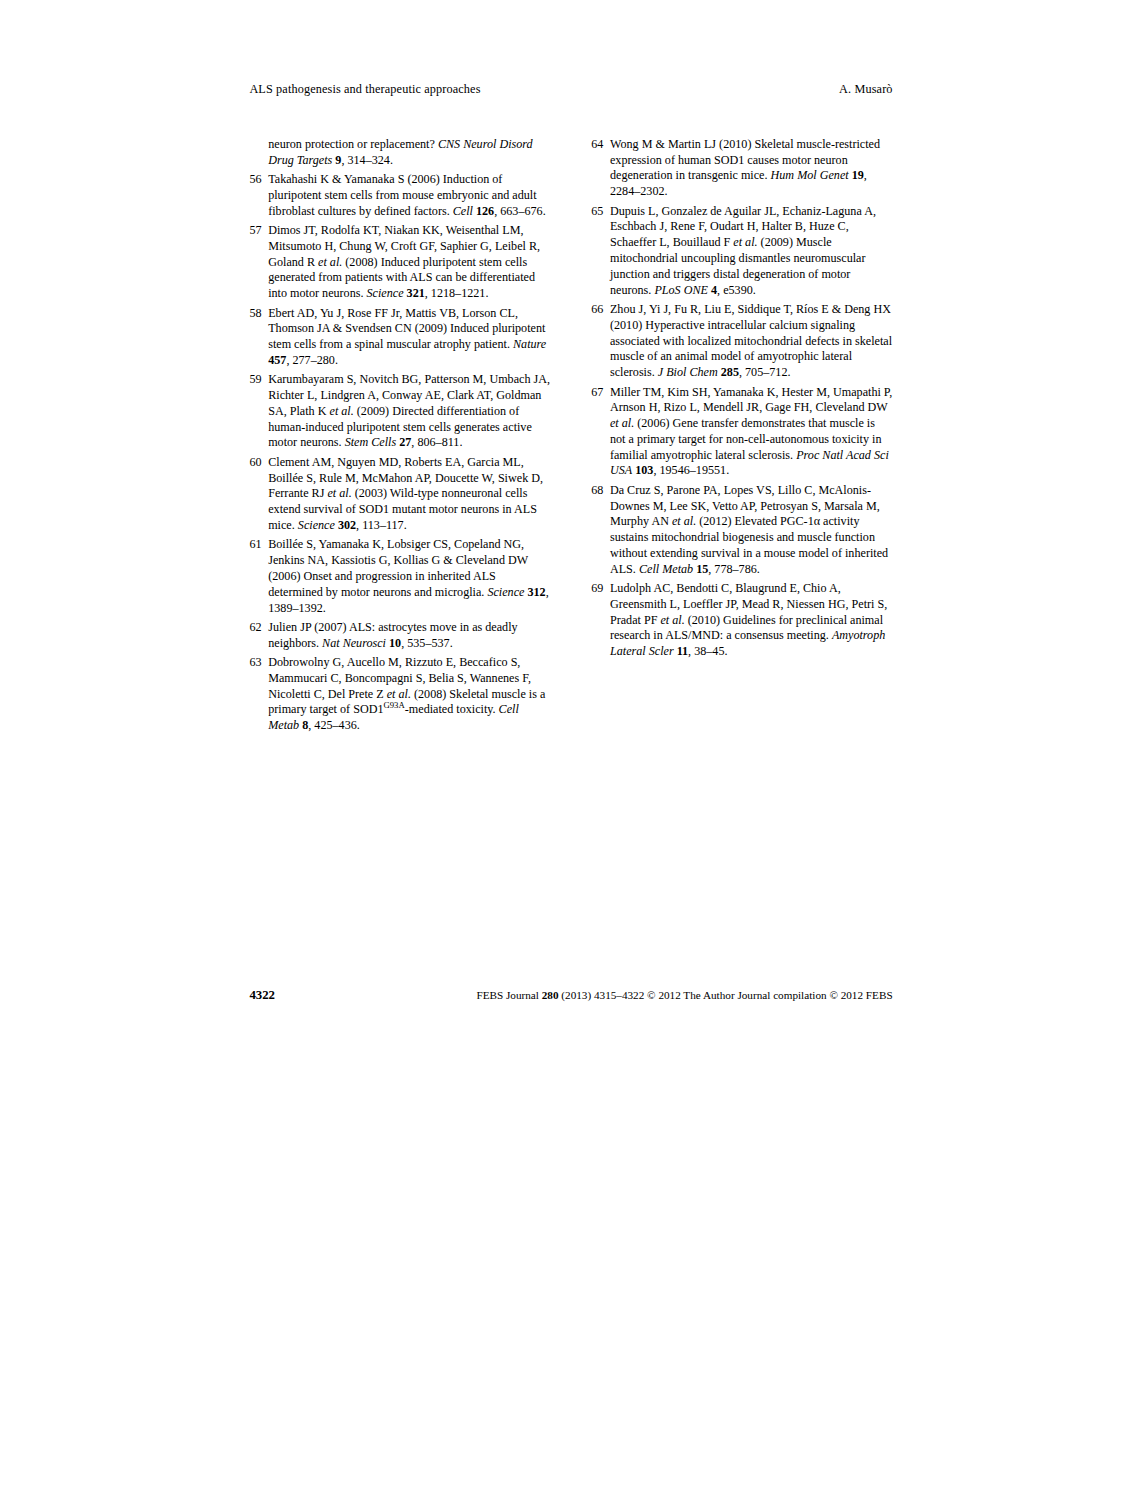ALS pathogenesis and therapeutic approaches
A. Musarò
neuron protection or replacement? CNS Neurol Disord Drug Targets 9, 314–324.
56 Takahashi K & Yamanaka S (2006) Induction of pluripotent stem cells from mouse embryonic and adult fibroblast cultures by defined factors. Cell 126, 663–676.
57 Dimos JT, Rodolfa KT, Niakan KK, Weisenthal LM, Mitsumoto H, Chung W, Croft GF, Saphier G, Leibel R, Goland R et al. (2008) Induced pluripotent stem cells generated from patients with ALS can be differentiated into motor neurons. Science 321, 1218–1221.
58 Ebert AD, Yu J, Rose FF Jr, Mattis VB, Lorson CL, Thomson JA & Svendsen CN (2009) Induced pluripotent stem cells from a spinal muscular atrophy patient. Nature 457, 277–280.
59 Karumbayaram S, Novitch BG, Patterson M, Umbach JA, Richter L, Lindgren A, Conway AE, Clark AT, Goldman SA, Plath K et al. (2009) Directed differentiation of human-induced pluripotent stem cells generates active motor neurons. Stem Cells 27, 806–811.
60 Clement AM, Nguyen MD, Roberts EA, Garcia ML, Boillée S, Rule M, McMahon AP, Doucette W, Siwek D, Ferrante RJ et al. (2003) Wild-type nonneuronal cells extend survival of SOD1 mutant motor neurons in ALS mice. Science 302, 113–117.
61 Boillée S, Yamanaka K, Lobsiger CS, Copeland NG, Jenkins NA, Kassiotis G, Kollias G & Cleveland DW (2006) Onset and progression in inherited ALS determined by motor neurons and microglia. Science 312, 1389–1392.
62 Julien JP (2007) ALS: astrocytes move in as deadly neighbors. Nat Neurosci 10, 535–537.
63 Dobrowolny G, Aucello M, Rizzuto E, Beccafico S, Mammucari C, Boncompagni S, Belia S, Wannenes F, Nicoletti C, Del Prete Z et al. (2008) Skeletal muscle is a primary target of SOD1G93A-mediated toxicity. Cell Metab 8, 425–436.
64 Wong M & Martin LJ (2010) Skeletal muscle-restricted expression of human SOD1 causes motor neuron degeneration in transgenic mice. Hum Mol Genet 19, 2284–2302.
65 Dupuis L, Gonzalez de Aguilar JL, Echaniz-Laguna A, Eschbach J, Rene F, Oudart H, Halter B, Huze C, Schaeffer L, Bouillaud F et al. (2009) Muscle mitochondrial uncoupling dismantles neuromuscular junction and triggers distal degeneration of motor neurons. PLoS ONE 4, e5390.
66 Zhou J, Yi J, Fu R, Liu E, Siddique T, Ríos E & Deng HX (2010) Hyperactive intracellular calcium signaling associated with localized mitochondrial defects in skeletal muscle of an animal model of amyotrophic lateral sclerosis. J Biol Chem 285, 705–712.
67 Miller TM, Kim SH, Yamanaka K, Hester M, Umapathi P, Arnson H, Rizo L, Mendell JR, Gage FH, Cleveland DW et al. (2006) Gene transfer demonstrates that muscle is not a primary target for non-cell-autonomous toxicity in familial amyotrophic lateral sclerosis. Proc Natl Acad Sci USA 103, 19546–19551.
68 Da Cruz S, Parone PA, Lopes VS, Lillo C, McAlonis-Downes M, Lee SK, Vetto AP, Petrosyan S, Marsala M, Murphy AN et al. (2012) Elevated PGC-1α activity sustains mitochondrial biogenesis and muscle function without extending survival in a mouse model of inherited ALS. Cell Metab 15, 778–786.
69 Ludolph AC, Bendotti C, Blaugrund E, Chio A, Greensmith L, Loeffler JP, Mead R, Niessen HG, Petri S, Pradat PF et al. (2010) Guidelines for preclinical animal research in ALS/MND: a consensus meeting. Amyotroph Lateral Scler 11, 38–45.
4322
FEBS Journal 280 (2013) 4315–4322 © 2012 The Author Journal compilation © 2012 FEBS